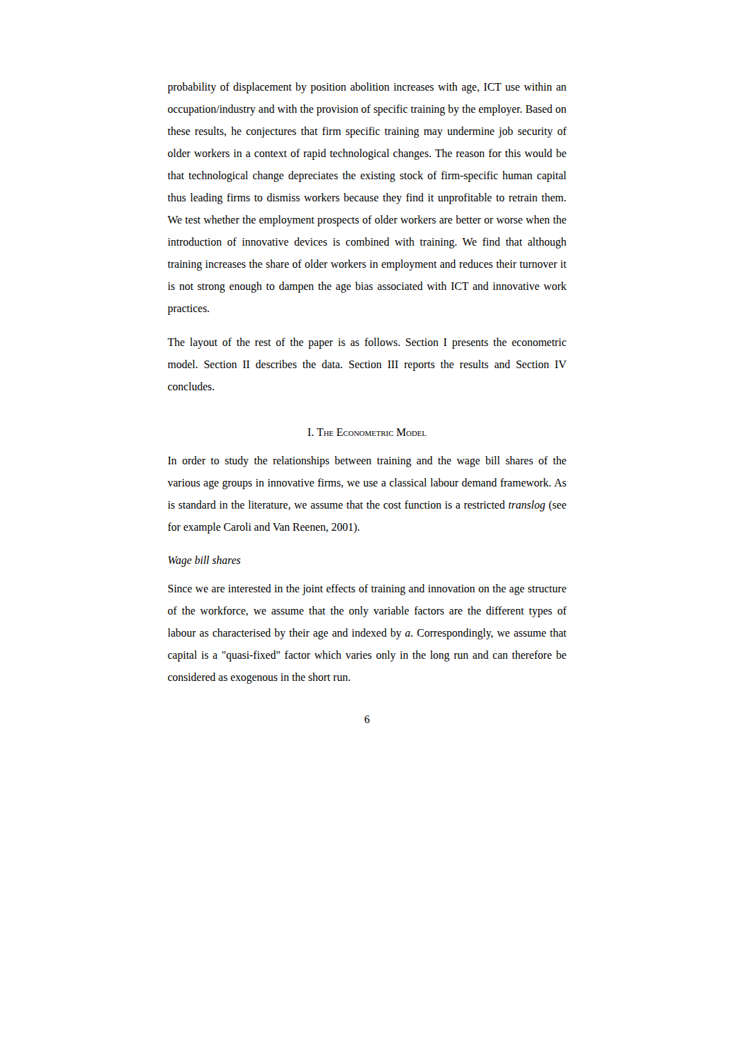probability of displacement by position abolition increases with age, ICT use within an occupation/industry and with the provision of specific training by the employer. Based on these results, he conjectures that firm specific training may undermine job security of older workers in a context of rapid technological changes. The reason for this would be that technological change depreciates the existing stock of firm-specific human capital thus leading firms to dismiss workers because they find it unprofitable to retrain them. We test whether the employment prospects of older workers are better or worse when the introduction of innovative devices is combined with training. We find that although training increases the share of older workers in employment and reduces their turnover it is not strong enough to dampen the age bias associated with ICT and innovative work practices.
The layout of the rest of the paper is as follows. Section I presents the econometric model. Section II describes the data. Section III reports the results and Section IV concludes.
I. The Econometric Model
In order to study the relationships between training and the wage bill shares of the various age groups in innovative firms, we use a classical labour demand framework. As is standard in the literature, we assume that the cost function is a restricted translog (see for example Caroli and Van Reenen, 2001).
Wage bill shares
Since we are interested in the joint effects of training and innovation on the age structure of the workforce, we assume that the only variable factors are the different types of labour as characterised by their age and indexed by a. Correspondingly, we assume that capital is a "quasi-fixed" factor which varies only in the long run and can therefore be considered as exogenous in the short run.
6